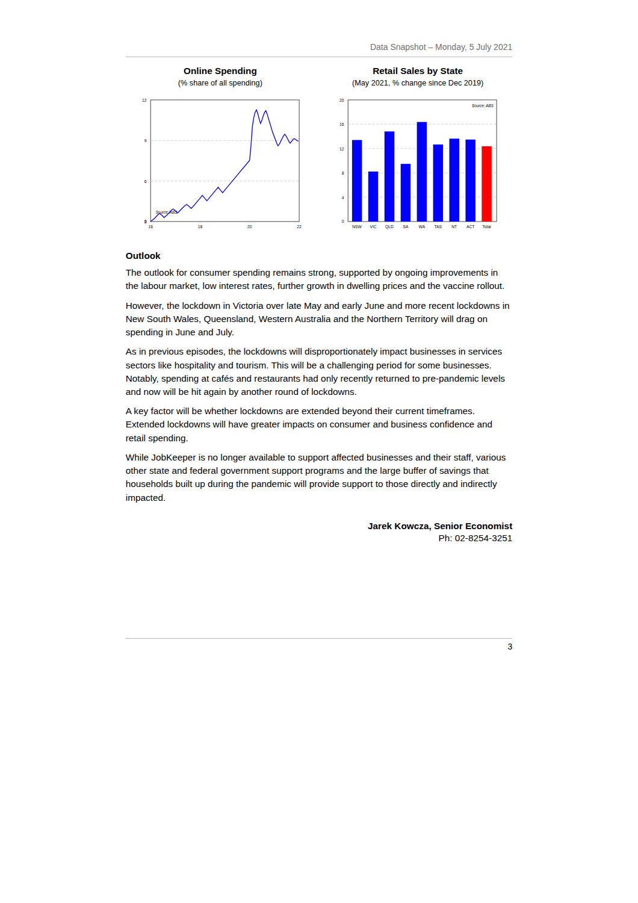Data Snapshot – Monday, 5 July 2021
Online Spending
(% share of all spending)
12 9 6 3 3 16 18 20 22 0 0 Source: ABS
Retail Sales by State
(May 2021, % change since Dec 2019)
20 16 12 8 4 0 Source: ABS NSW VIC QLD SA WA TAS NT ACT Total
Outlook
The outlook for consumer spending remains strong, supported by ongoing improvements in the labour market, low interest rates, further growth in dwelling prices and the vaccine rollout.
However, the lockdown in Victoria over late May and early June and more recent lockdowns in New South Wales, Queensland, Western Australia and the Northern Territory will drag on spending in June and July.
As in previous episodes, the lockdowns will disproportionately impact businesses in services sectors like hospitality and tourism. This will be a challenging period for some businesses. Notably, spending at cafés and restaurants had only recently returned to pre-pandemic levels and now will be hit again by another round of lockdowns.
A key factor will be whether lockdowns are extended beyond their current timeframes. Extended lockdowns will have greater impacts on consumer and business confidence and retail spending.
While JobKeeper is no longer available to support affected businesses and their staff, various other state and federal government support programs and the large buffer of savings that households built up during the pandemic will provide support to those directly and indirectly impacted.
Jarek Kowcza, Senior Economist
Ph: 02-8254-3251
3